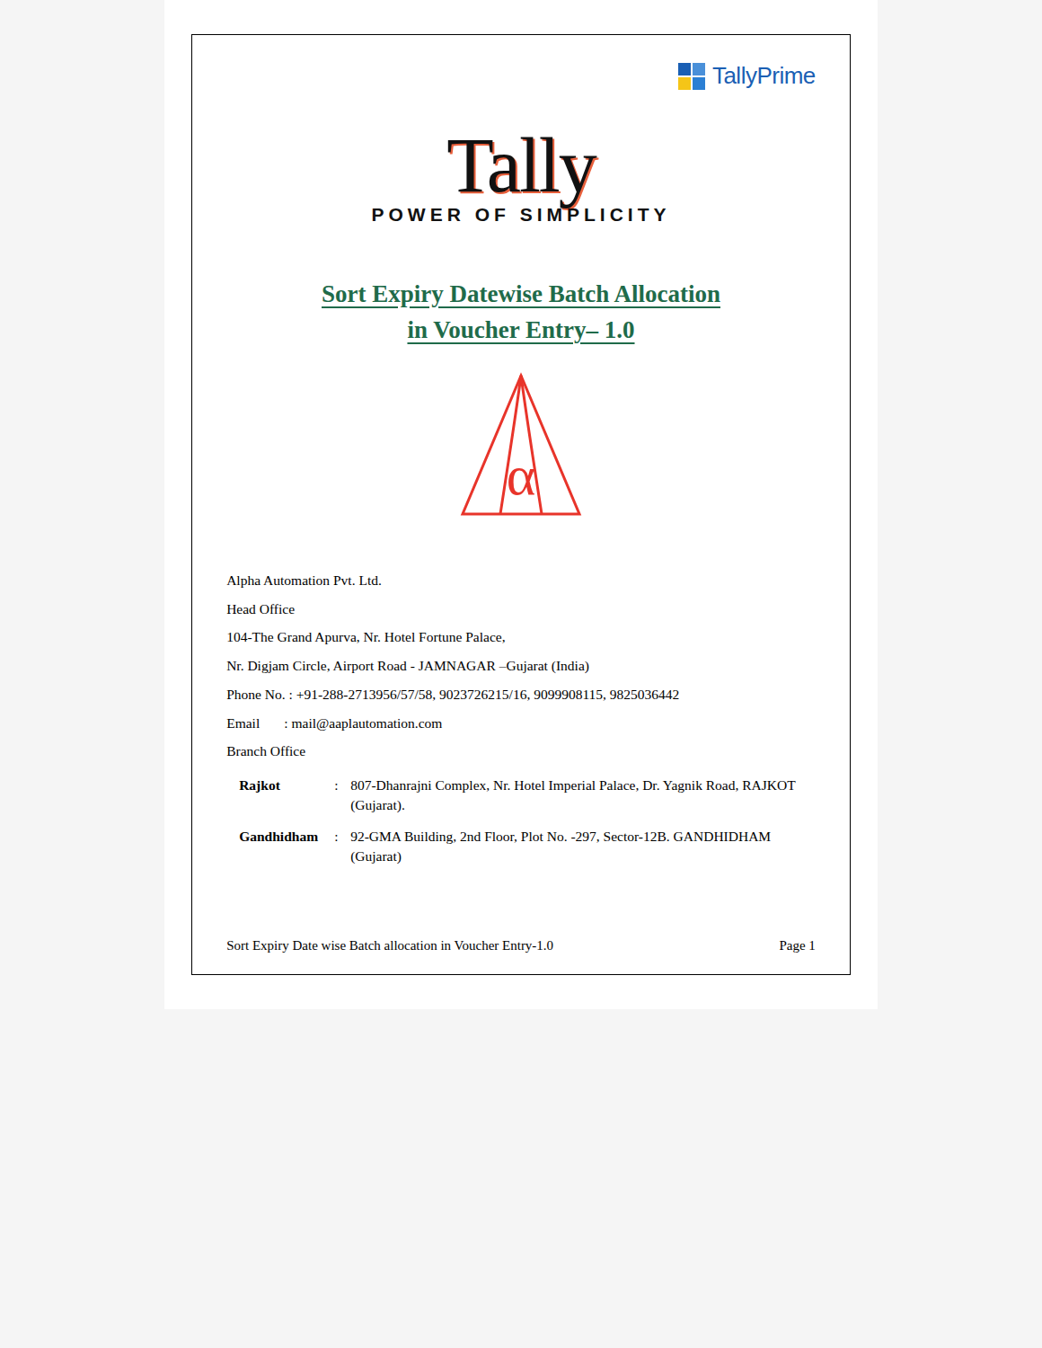TallyPrime
Tally
POWER OF SIMPLICITY
Sort Expiry Datewise Batch Allocation
in Voucher Entry– 1.0
α
Alpha Automation Pvt. Ltd.
Head Office
104-The Grand Apurva, Nr. Hotel Fortune Palace,
Nr. Digjam Circle, Airport Road - JAMNAGAR –Gujarat (India)
Phone No. : +91-288-2713956/57/58, 9023726215/16, 9099908115, 9825036442
Email : mail@aaplautomation.com
Branch Office
| Rajkot | : | 807-Dhanrajni Complex, Nr. Hotel Imperial Palace, Dr. Yagnik Road, RAJKOT (Gujarat). |
| Gandhidham | : | 92-GMA Building, 2nd Floor, Plot No. -297, Sector-12B. GANDHIDHAM (Gujarat) |
Sort Expiry Date wise Batch allocation in Voucher Entry-1.0 Page 1